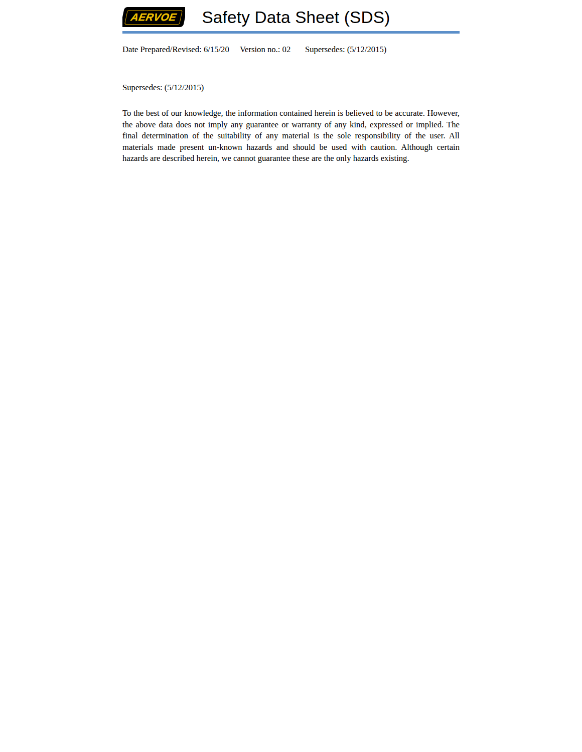AERVOE
Safety Data Sheet (SDS)
Date Prepared/Revised: 6/15/20 Version no.: 02 Supersedes: (5/12/2015)
Supersedes: (5/12/2015)
To the best of our knowledge, the information contained herein is believed to be accurate. However, the above data does not imply any guarantee or warranty of any kind, expressed or implied. The final determination of the suitability of any material is the sole responsibility of the user. All materials made present un-known hazards and should be used with caution. Although certain hazards are described herein, we cannot guarantee these are the only hazards existing.